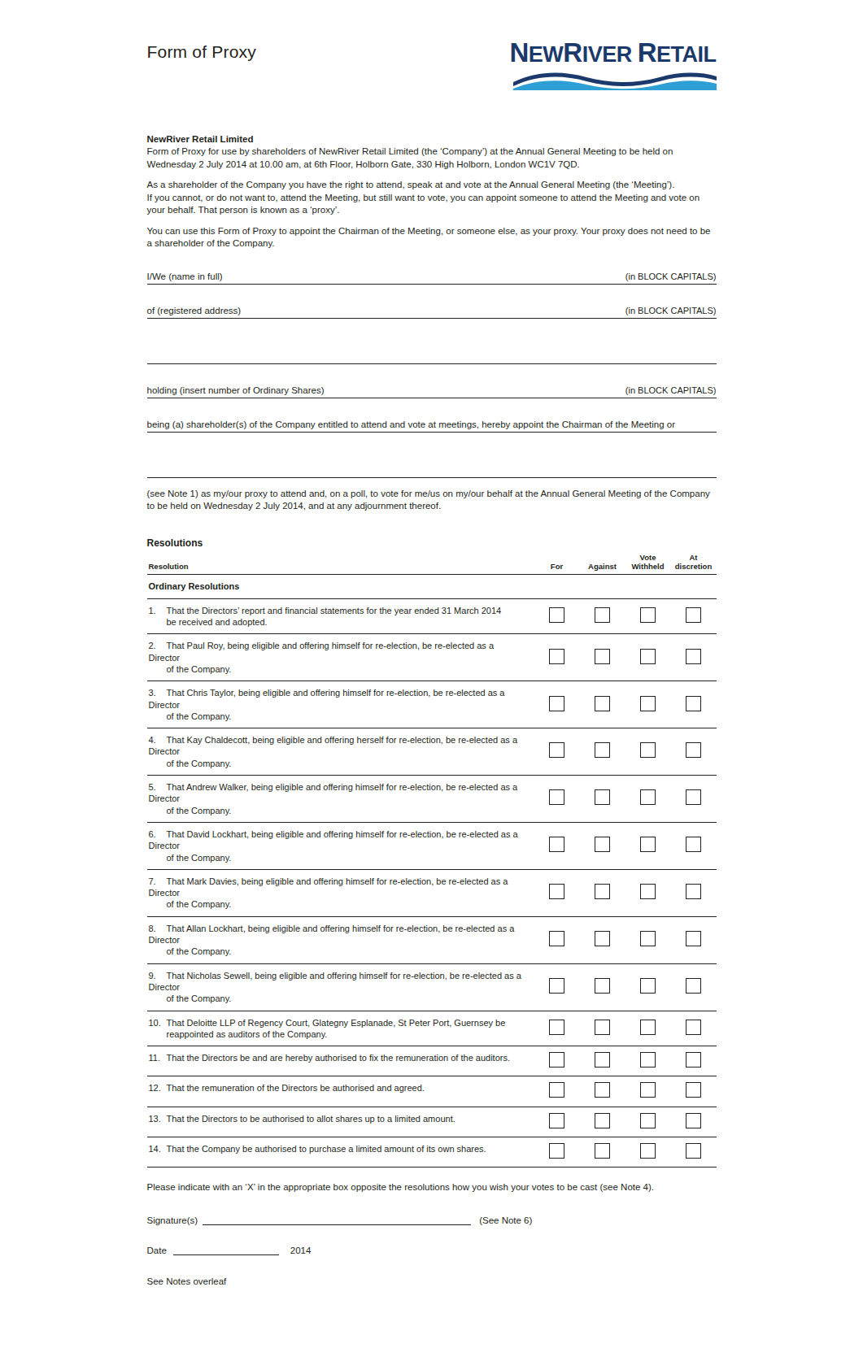Form of Proxy
NEWRIVER RETAIL
NewRiver Retail Limited
Form of Proxy for use by shareholders of NewRiver Retail Limited (the ‘Company’) at the Annual General Meeting to be held on Wednesday 2 July 2014 at 10.00 am, at 6th Floor, Holborn Gate, 330 High Holborn, London WC1V 7QD.
As a shareholder of the Company you have the right to attend, speak at and vote at the Annual General Meeting (the ‘Meeting’).
If you cannot, or do not want to, attend the Meeting, but still want to vote, you can appoint someone to attend the Meeting and vote on your behalf. That person is known as a ‘proxy’.
You can use this Form of Proxy to appoint the Chairman of the Meeting, or someone else, as your proxy. Your proxy does not need to be a shareholder of the Company.
I/We (name in full) (in BLOCK CAPITALS)
of (registered address) (in BLOCK CAPITALS)
holding (insert number of Ordinary Shares) (in BLOCK CAPITALS)
being (a) shareholder(s) of the Company entitled to attend and vote at meetings, hereby appoint the Chairman of the Meeting or
(see Note 1) as my/our proxy to attend and, on a poll, to vote for me/us on my/our behalf at the Annual General Meeting of the Company to be held on Wednesday 2 July 2014, and at any adjournment thereof.
Resolutions
| Resolution | For | Against | Vote Withheld | At discretion |
| --- | --- | --- | --- | --- |
| Ordinary Resolutions |
| 1. That the Directors’ report and financial statements for the year ended 31 March 2014 be received and adopted. | | | | |
| 2. That Paul Roy, being eligible and offering himself for re-election, be re-elected as a Director of the Company. | | | | |
| 3. That Chris Taylor, being eligible and offering himself for re-election, be re-elected as a Director of the Company. | | | | |
| 4. That Kay Chaldecott, being eligible and offering herself for re-election, be re-elected as a Director of the Company. | | | | |
| 5. That Andrew Walker, being eligible and offering himself for re-election, be re-elected as a Director of the Company. | | | | |
| 6. That David Lockhart, being eligible and offering himself for re-election, be re-elected as a Director of the Company. | | | | |
| 7. That Mark Davies, being eligible and offering himself for re-election, be re-elected as a Director of the Company. | | | | |
| 8. That Allan Lockhart, being eligible and offering himself for re-election, be re-elected as a Director of the Company. | | | | |
| 9. That Nicholas Sewell, being eligible and offering himself for re-election, be re-elected as a Director of the Company. | | | | |
| 10. That Deloitte LLP of Regency Court, Glategny Esplanade, St Peter Port, Guernsey be reappointed as auditors of the Company. | | | | |
| 11. That the Directors be and are hereby authorised to fix the remuneration of the auditors. | | | | |
| 12. That the remuneration of the Directors be authorised and agreed. | | | | |
| 13. That the Directors to be authorised to allot shares up to a limited amount. | | | | |
| 14. That the Company be authorised to purchase a limited amount of its own shares. | | | | |
Please indicate with an ‘X’ in the appropriate box opposite the resolutions how you wish your votes to be cast (see Note 4).
Signature(s) (See Note 6)
Date 2014
See Notes overleaf